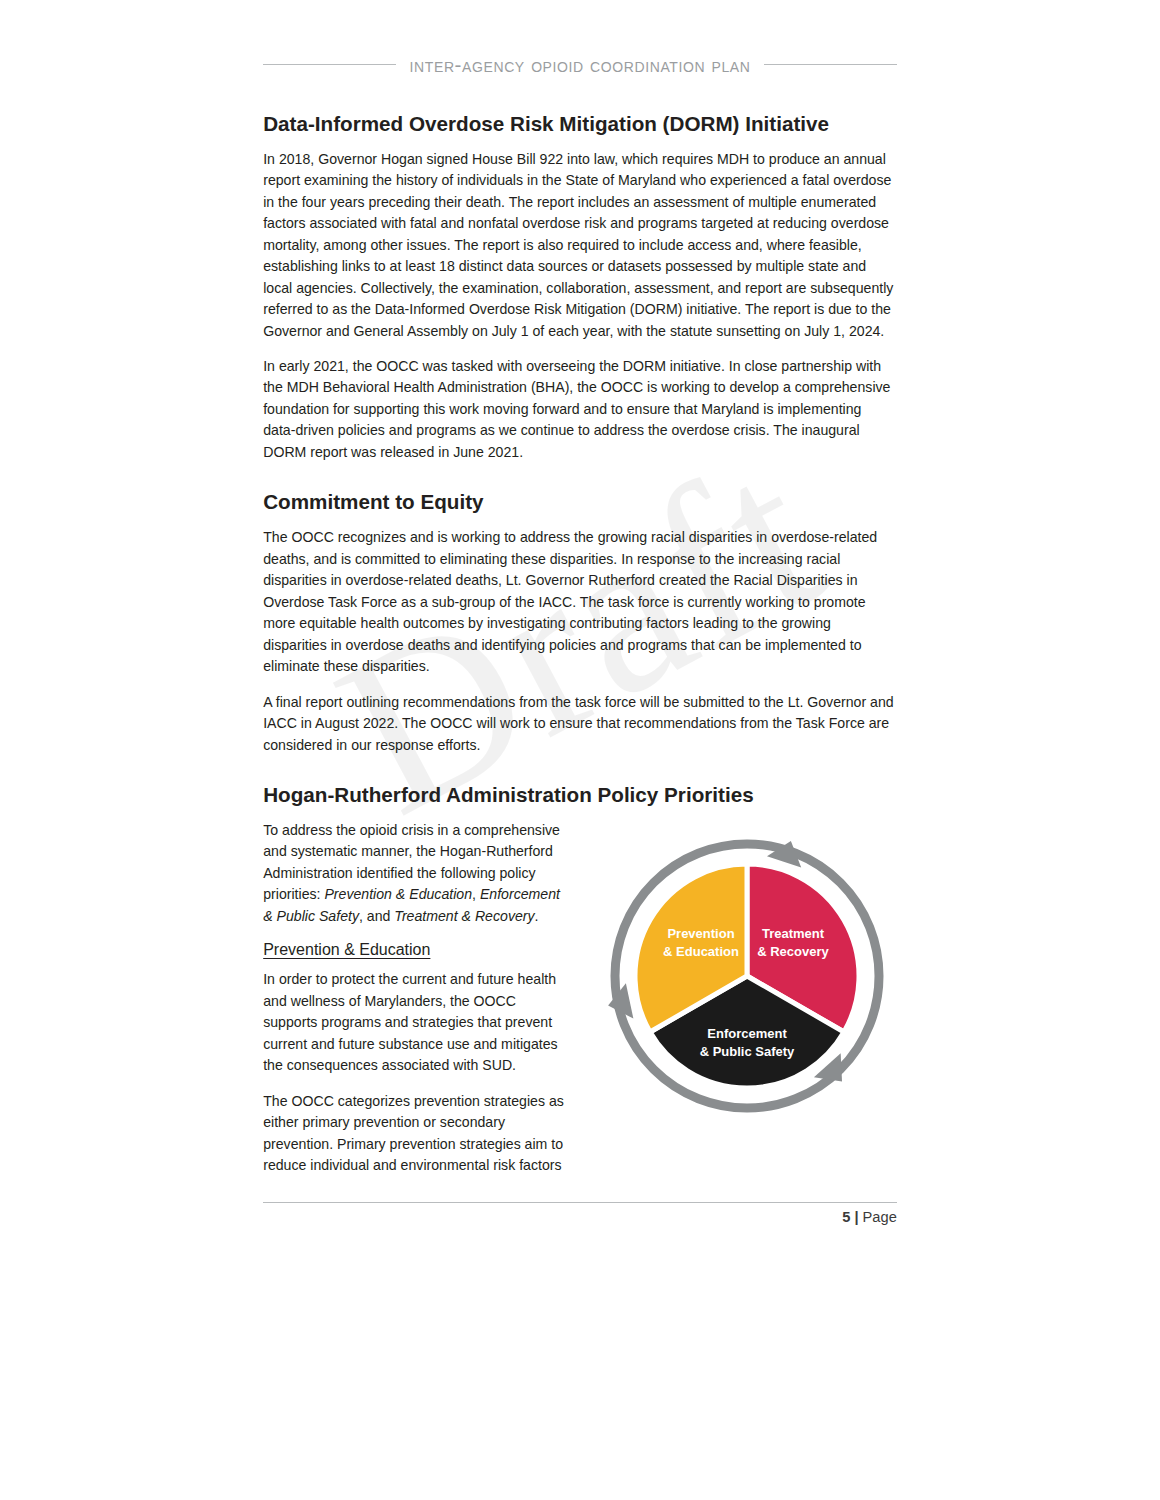Draft
Inter-Agency Opioid Coordination Plan
Data-Informed Overdose Risk Mitigation (DORM) Initiative
In 2018, Governor Hogan signed House Bill 922 into law, which requires MDH to produce an annual report examining the history of individuals in the State of Maryland who experienced a fatal overdose in the four years preceding their death. The report includes an assessment of multiple enumerated factors associated with fatal and nonfatal overdose risk and programs targeted at reducing overdose mortality, among other issues. The report is also required to include access and, where feasible, establishing links to at least 18 distinct data sources or datasets possessed by multiple state and local agencies. Collectively, the examination, collaboration, assessment, and report are subsequently referred to as the Data-Informed Overdose Risk Mitigation (DORM) initiative. The report is due to the Governor and General Assembly on July 1 of each year, with the statute sunsetting on July 1, 2024.
In early 2021, the OOCC was tasked with overseeing the DORM initiative. In close partnership with the MDH Behavioral Health Administration (BHA), the OOCC is working to develop a comprehensive foundation for supporting this work moving forward and to ensure that Maryland is implementing data-driven policies and programs as we continue to address the overdose crisis. The inaugural DORM report was released in June 2021.
Commitment to Equity
The OOCC recognizes and is working to address the growing racial disparities in overdose-related deaths, and is committed to eliminating these disparities. In response to the increasing racial disparities in overdose-related deaths, Lt. Governor Rutherford created the Racial Disparities in Overdose Task Force as a sub-group of the IACC. The task force is currently working to promote more equitable health outcomes by investigating contributing factors leading to the growing disparities in overdose deaths and identifying policies and programs that can be implemented to eliminate these disparities.
A final report outlining recommendations from the task force will be submitted to the Lt. Governor and IACC in August 2022. The OOCC will work to ensure that recommendations from the Task Force are considered in our response efforts.
Hogan-Rutherford Administration Policy Priorities
To address the opioid crisis in a comprehensive and systematic manner, the Hogan-Rutherford Administration identified the following policy priorities: Prevention & Education, Enforcement & Public Safety, and Treatment & Recovery.
Prevention & Education
In order to protect the current and future health and wellness of Marylanders, the OOCC supports programs and strategies that prevent current and future substance use and mitigates the consequences associated with SUD.
The OOCC categorizes prevention strategies as either primary prevention or secondary prevention. Primary prevention strategies aim to reduce individual and environmental risk factors
Treatment & Recovery Enforcement & Public Safety Prevention & Education
5 | Page